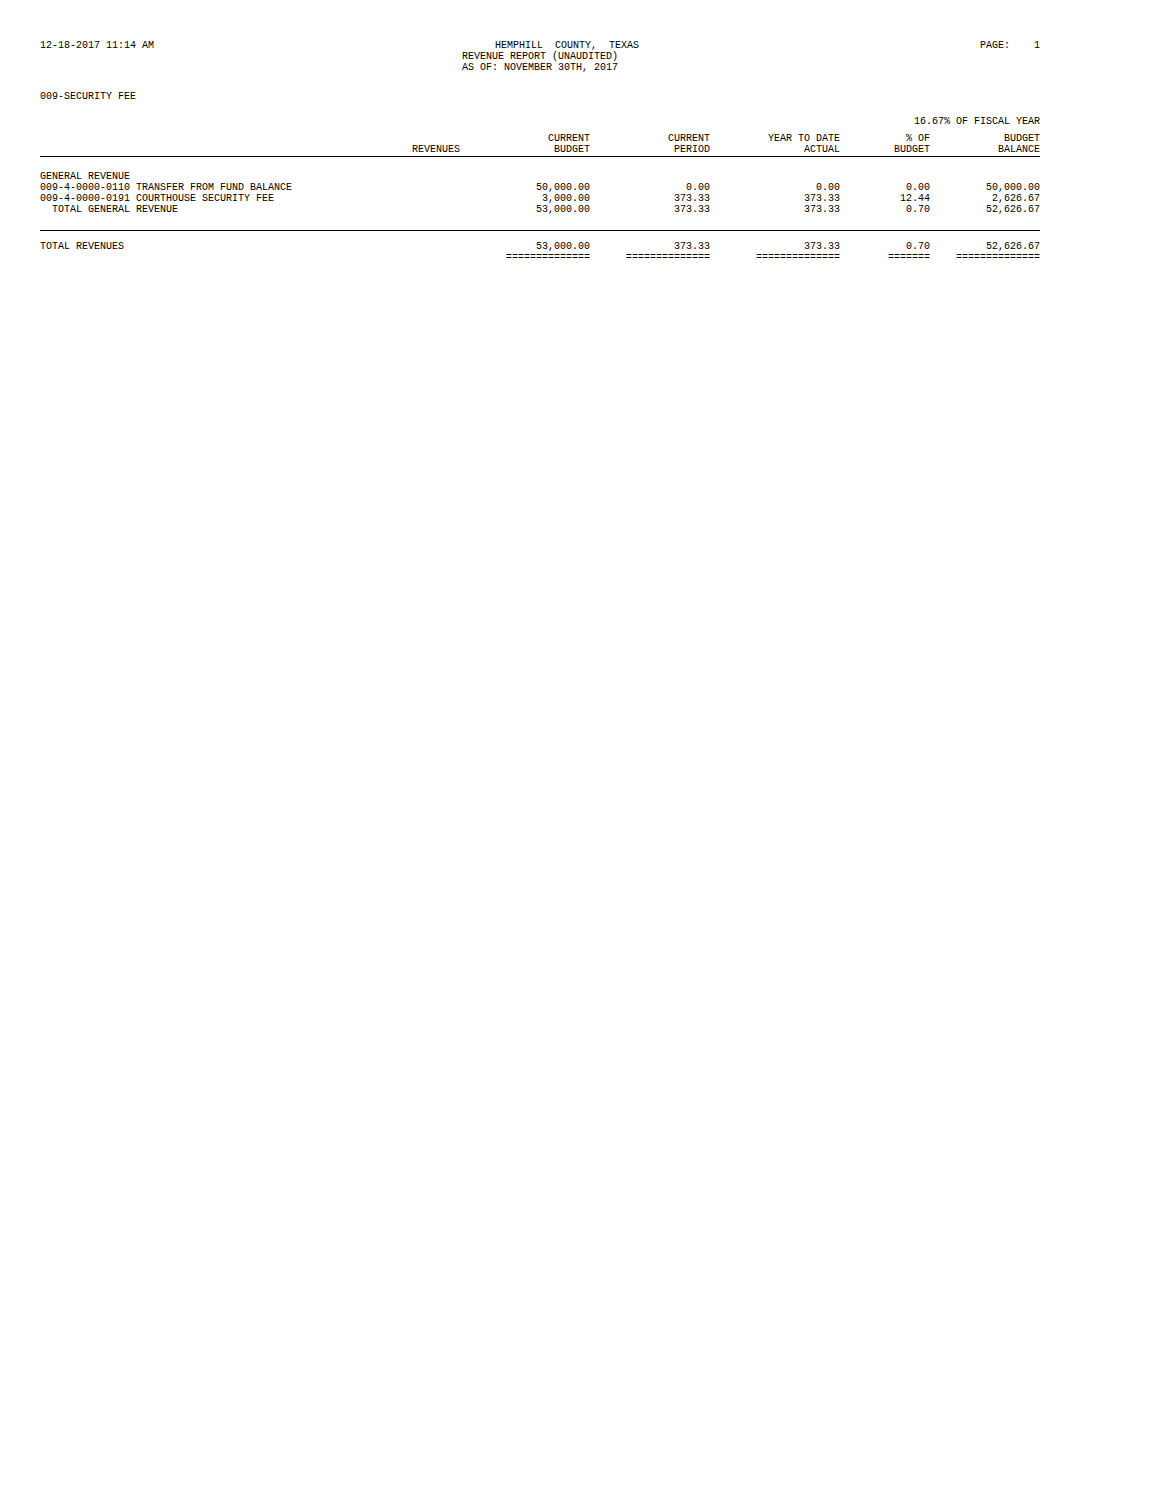12-18-2017 11:14 AM HEMPHILL COUNTY, TEXAS PAGE: 1
REVENUE REPORT (UNAUDITED)
AS OF: NOVEMBER 30TH, 2017
009-SECURITY FEE
16.67% OF FISCAL YEAR
| | CURRENT | CURRENT | YEAR TO DATE | % OF | BUDGET |
| REVENUES | BUDGET | PERIOD | ACTUAL | BUDGET | BALANCE |
| GENERAL REVENUE | | | | | |
| 009-4-0000-0110 TRANSFER FROM FUND BALANCE | 50,000.00 | 0.00 | 0.00 | 0.00 | 50,000.00 |
| 009-4-0000-0191 COURTHOUSE SECURITY FEE | 3,000.00 | 373.33 | 373.33 | 12.44 | 2,626.67 |
| TOTAL GENERAL REVENUE | 53,000.00 | 373.33 | 373.33 | 0.70 | 52,626.67 |
| TOTAL REVENUES | 53,000.00 | 373.33 | 373.33 | 0.70 | 52,626.67 |
| | ============== | ============== | ============== | ======= | ============== |